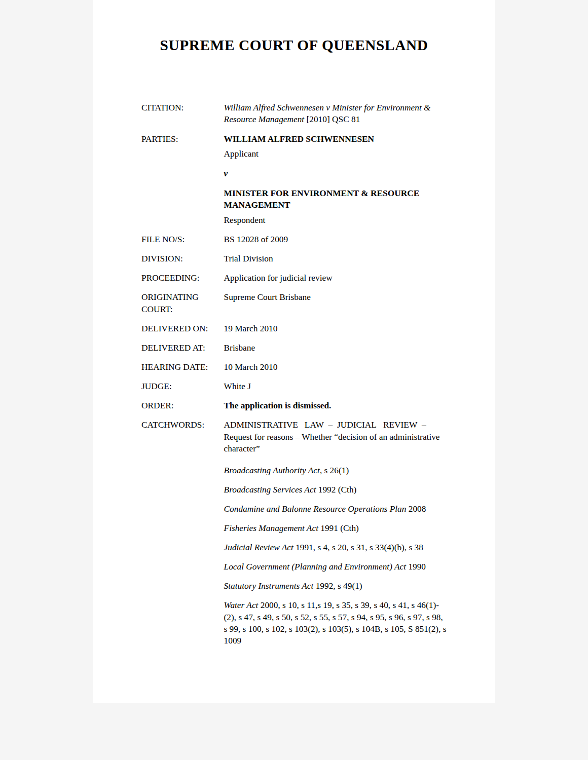SUPREME COURT OF QUEENSLAND
| Citation: | William Alfred Schwennesen v Minister for Environment & Resource Management [2010] QSC 81 |
| Parties: | William Alfred Schwennesen Applicant v Minister for Environment & Resource Management Respondent |
| File No/s: | BS 12028 of 2009 |
| Division: | Trial Division |
| Proceeding: | Application for judicial review |
| Originating Court: | Supreme Court Brisbane |
| Delivered on: | 19 March 2010 |
| Delivered at: | Brisbane |
| Hearing Date: | 10 March 2010 |
| Judge: | White J |
| Order: | The application is dismissed. |
| Catchwords: | ADMINISTRATIVE LAW – JUDICIAL REVIEW – Request for reasons – Whether “decision of an administrative character” Broadcasting Authority Act , s 26(1) Broadcasting Services Act 1992 (Cth) Condamine and Balonne Resource Operations Plan 2008 Fisheries Management Act 1991 (Cth) Judicial Review Act 1991, s 4, s 20, s 31, s 33(4)(b), s 38 Local Government (Planning and Environment) Act 1990 Statutory Instruments Act 1992, s 49(1) Water Act 2000, s 10, s 11,s 19, s 35, s 39, s 40, s 41, s 46(1)-(2), s 47, s 49, s 50, s 52, s 55, s 57, s 94, s 95, s 96, s 97, s 98, s 99, s 100, s 102, s 103(2), s 103(5), s 104B, s 105, S 851(2), s 1009 |